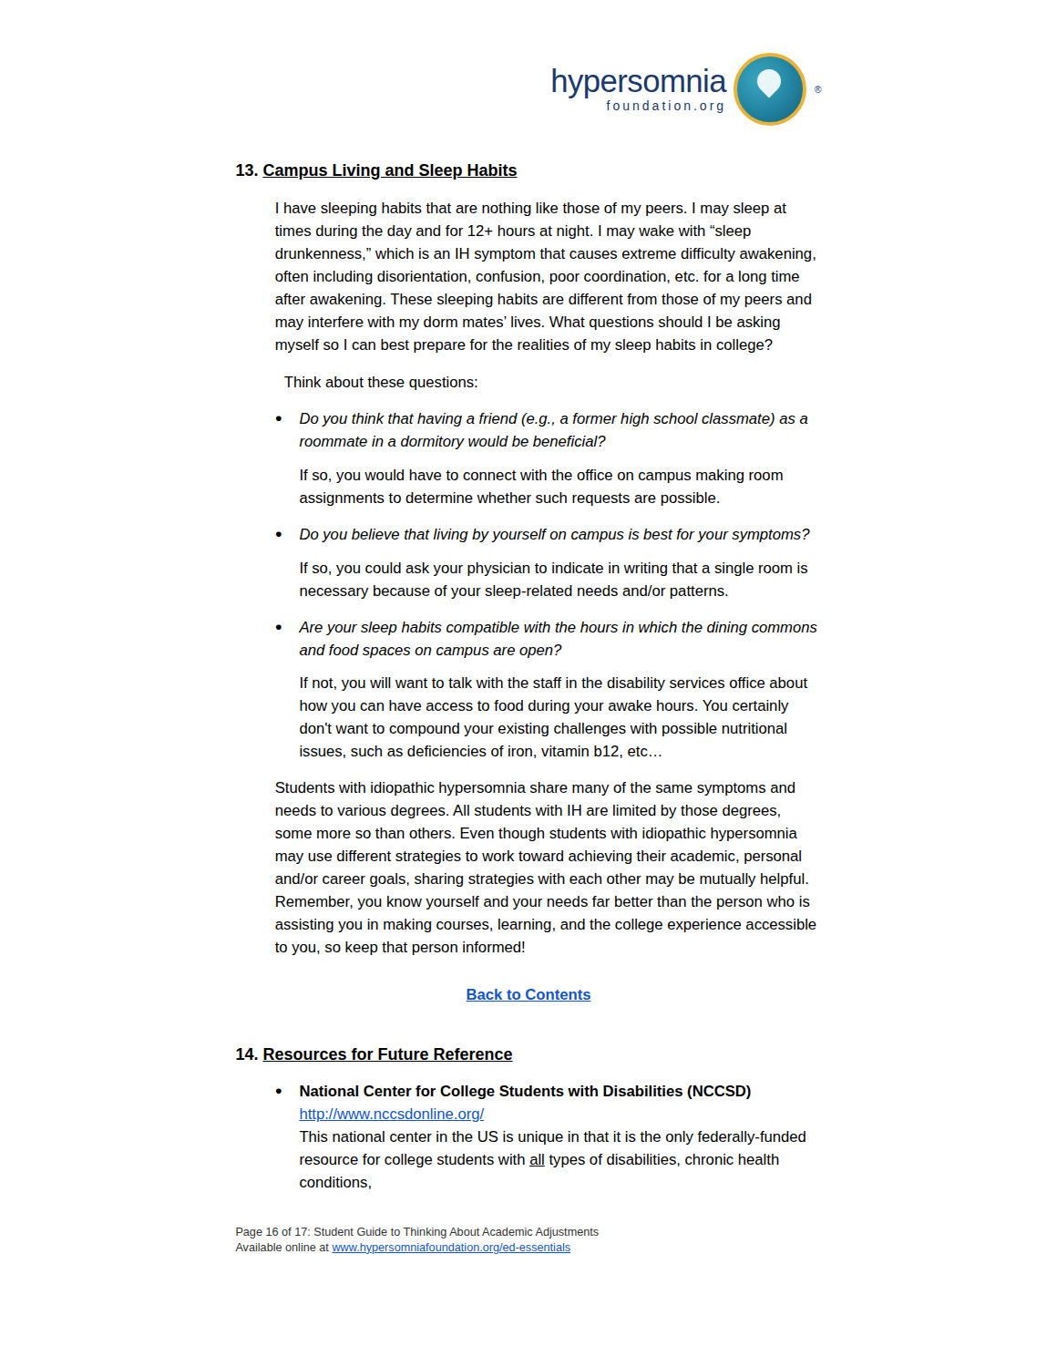hypersomnia
foundation.org
®
13. Campus Living and Sleep Habits
I have sleeping habits that are nothing like those of my peers. I may sleep at times during the day and for 12+ hours at night. I may wake with “sleep drunkenness,” which is an IH symptom that causes extreme difficulty awakening, often including disorientation, confusion, poor coordination, etc. for a long time after awakening. These sleeping habits are different from those of my peers and may interfere with my dorm mates’ lives. What questions should I be asking myself so I can best prepare for the realities of my sleep habits in college?
Think about these questions:
Do you think that having a friend (e.g., a former high school classmate) as a roommate in a dormitory would be beneficial?
If so, you would have to connect with the office on campus making room assignments to determine whether such requests are possible.
Do you believe that living by yourself on campus is best for your symptoms?
If so, you could ask your physician to indicate in writing that a single room is necessary because of your sleep-related needs and/or patterns.
Are your sleep habits compatible with the hours in which the dining commons and food spaces on campus are open?
If not, you will want to talk with the staff in the disability services office about how you can have access to food during your awake hours. You certainly don't want to compound your existing challenges with possible nutritional issues, such as deficiencies of iron, vitamin b12, etc…
Students with idiopathic hypersomnia share many of the same symptoms and needs to various degrees. All students with IH are limited by those degrees, some more so than others. Even though students with idiopathic hypersomnia may use different strategies to work toward achieving their academic, personal and/or career goals, sharing strategies with each other may be mutually helpful. Remember, you know yourself and your needs far better than the person who is assisting you in making courses, learning, and the college experience accessible to you, so keep that person informed!
Back to Contents
14. Resources for Future Reference
National Center for College Students with Disabilities (NCCSD)
http://www.nccsdonline.org/
This national center in the US is unique in that it is the only federally-funded resource for college students with all types of disabilities, chronic health conditions,
Page 16 of 17: Student Guide to Thinking About Academic Adjustments
Available online at www.hypersomniafoundation.org/ed-essentials